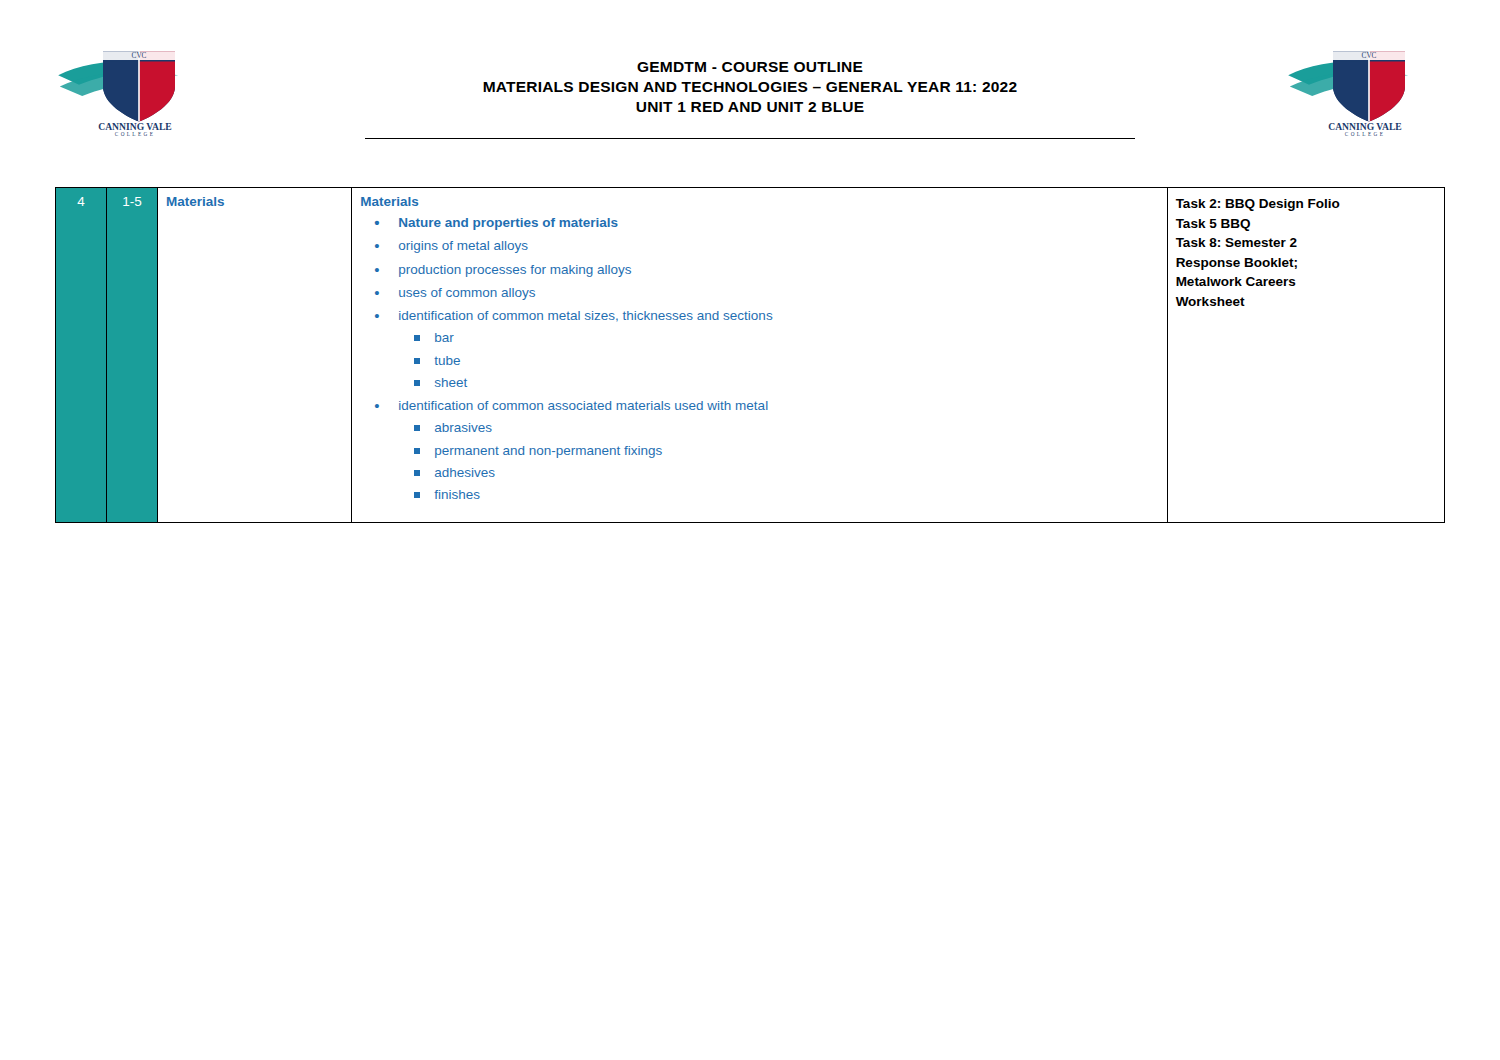CVC CANNING VALE COLLEGE
GEMDTM - COURSE OUTLINE
MATERIALS DESIGN AND TECHNOLOGIES – GENERAL YEAR 11: 2022
UNIT 1 RED AND UNIT 2 BLUE
CVC CANNING VALE COLLEGE
| 4 | 1-5 | Materials | Materials Nature and properties of materials origins of metal alloys production processes for making alloys uses of common alloys identification of common metal sizes, thicknesses and sections bar tube sheet identification of common associated materials used with metal abrasives permanent and non-permanent fixings adhesives finishes | Task 2: BBQ Design Folio Task 5 BBQ Task 8: Semester 2 Response Booklet; Metalwork Careers Worksheet |